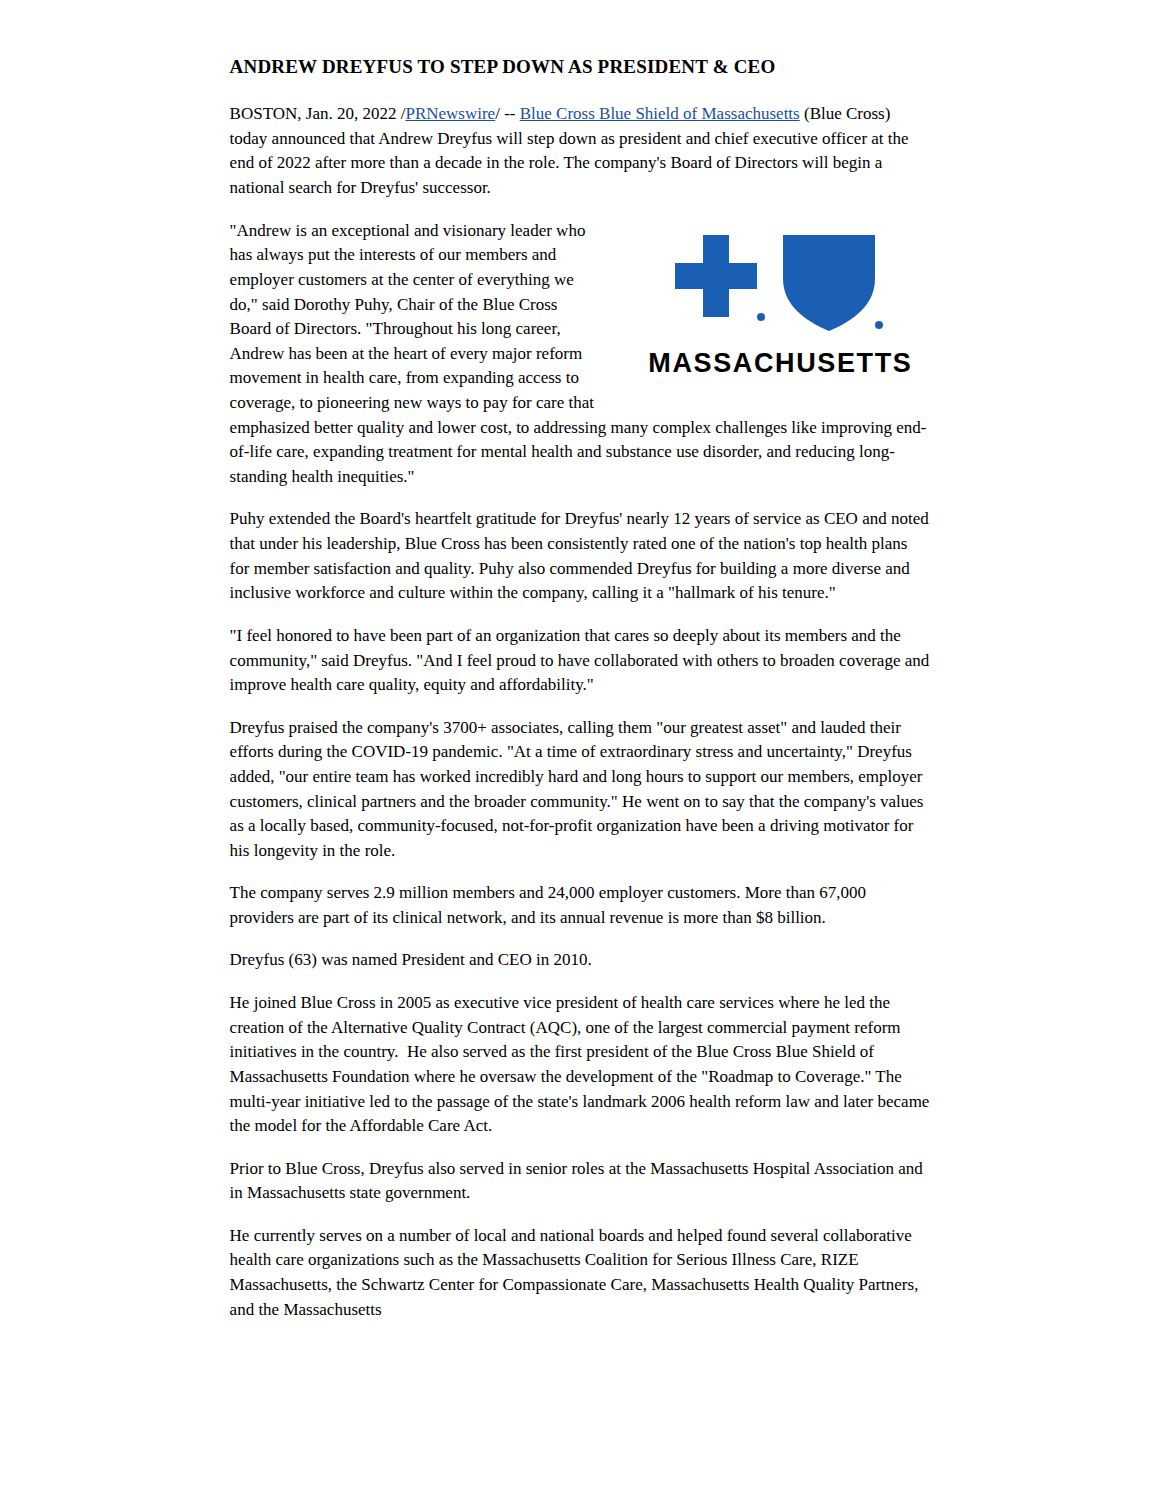ANDREW DREYFUS TO STEP DOWN AS PRESIDENT & CEO
BOSTON, Jan. 20, 2022 /PRNewswire/ -- Blue Cross Blue Shield of Massachusetts (Blue Cross) today announced that Andrew Dreyfus will step down as president and chief executive officer at the end of 2022 after more than a decade in the role. The company's Board of Directors will begin a national search for Dreyfus' successor.
MASSACHUSETTS
"Andrew is an exceptional and visionary leader who has always put the interests of our members and employer customers at the center of everything we do," said Dorothy Puhy, Chair of the Blue Cross Board of Directors. "Throughout his long career, Andrew has been at the heart of every major reform movement in health care, from expanding access to coverage, to pioneering new ways to pay for care that emphasized better quality and lower cost, to addressing many complex challenges like improving end-of-life care, expanding treatment for mental health and substance use disorder, and reducing long-standing health inequities."
Puhy extended the Board's heartfelt gratitude for Dreyfus' nearly 12 years of service as CEO and noted that under his leadership, Blue Cross has been consistently rated one of the nation's top health plans for member satisfaction and quality. Puhy also commended Dreyfus for building a more diverse and inclusive workforce and culture within the company, calling it a "hallmark of his tenure."
"I feel honored to have been part of an organization that cares so deeply about its members and the community," said Dreyfus. "And I feel proud to have collaborated with others to broaden coverage and improve health care quality, equity and affordability."
Dreyfus praised the company's 3700+ associates, calling them "our greatest asset" and lauded their efforts during the COVID-19 pandemic. "At a time of extraordinary stress and uncertainty," Dreyfus added, "our entire team has worked incredibly hard and long hours to support our members, employer customers, clinical partners and the broader community." He went on to say that the company's values as a locally based, community-focused, not-for-profit organization have been a driving motivator for his longevity in the role.
The company serves 2.9 million members and 24,000 employer customers. More than 67,000 providers are part of its clinical network, and its annual revenue is more than $8 billion.
Dreyfus (63) was named President and CEO in 2010.
He joined Blue Cross in 2005 as executive vice president of health care services where he led the creation of the Alternative Quality Contract (AQC), one of the largest commercial payment reform initiatives in the country. He also served as the first president of the Blue Cross Blue Shield of Massachusetts Foundation where he oversaw the development of the "Roadmap to Coverage." The multi-year initiative led to the passage of the state's landmark 2006 health reform law and later became the model for the Affordable Care Act.
Prior to Blue Cross, Dreyfus also served in senior roles at the Massachusetts Hospital Association and in Massachusetts state government.
He currently serves on a number of local and national boards and helped found several collaborative health care organizations such as the Massachusetts Coalition for Serious Illness Care, RIZE Massachusetts, the Schwartz Center for Compassionate Care, Massachusetts Health Quality Partners, and the Massachusetts